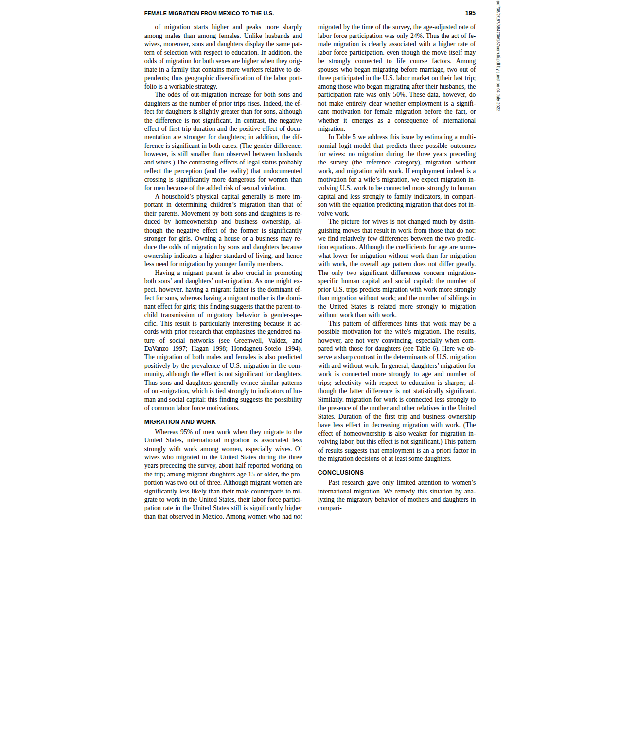Female Migration From Mexico to the U.S. 195
Downloaded from http://read.dukeupress.edu/demography/article-pdf/38/2/187/884730/187cerrutti.pdf by guest on 04 July 2022
of migration starts higher and peaks more sharply among males than among females. Unlike husbands and wives, moreover, sons and daughters display the same pattern of selection with respect to education. In addition, the odds of migration for both sexes are higher when they originate in a family that contains more workers relative to dependents; thus geographic diversification of the labor portfolio is a workable strategy.
The odds of out-migration increase for both sons and daughters as the number of prior trips rises. Indeed, the effect for daughters is slightly greater than for sons, although the difference is not significant. In contrast, the negative effect of first trip duration and the positive effect of documentation are stronger for daughters; in addition, the difference is significant in both cases. (The gender difference, however, is still smaller than observed between husbands and wives.) The contrasting effects of legal status probably reflect the perception (and the reality) that undocumented crossing is significantly more dangerous for women than for men because of the added risk of sexual violation.
A household’s physical capital generally is more important in determining children’s migration than that of their parents. Movement by both sons and daughters is reduced by homeownership and business ownership, although the negative effect of the former is significantly stronger for girls. Owning a house or a business may reduce the odds of migration by sons and daughters because ownership indicates a higher standard of living, and hence less need for migration by younger family members.
Having a migrant parent is also crucial in promoting both sons’ and daughters’ out-migration. As one might expect, however, having a migrant father is the dominant effect for sons, whereas having a migrant mother is the dominant effect for girls; this finding suggests that the parent-to-child transmission of migratory behavior is gender-specific. This result is particularly interesting because it accords with prior research that emphasizes the gendered nature of social networks (see Greenwell, Valdez, and DaVanzo 1997; Hagan 1998; Hondagneu-Sotelo 1994). The migration of both males and females is also predicted positively by the prevalence of U.S. migration in the community, although the effect is not significant for daughters. Thus sons and daughters generally evince similar patterns of out-migration, which is tied strongly to indicators of human and social capital; this finding suggests the possibility of common labor force motivations.
Migration and Work
Whereas 95% of men work when they migrate to the United States, international migration is associated less strongly with work among women, especially wives. Of wives who migrated to the United States during the three years preceding the survey, about half reported working on the trip; among migrant daughters age 15 or older, the proportion was two out of three. Although migrant women are significantly less likely than their male counterparts to migrate to work in the United States, their labor force participation rate in the United States still is significantly higher than that observed in Mexico. Among women who had not migrated by the time of the survey, the age-adjusted rate of labor force participation was only 24%. Thus the act of female migration is clearly associated with a higher rate of labor force participation, even though the move itself may be strongly connected to life course factors. Among spouses who began migrating before marriage, two out of three participated in the U.S. labor market on their last trip; among those who began migrating after their husbands, the participation rate was only 50%. These data, however, do not make entirely clear whether employment is a significant motivation for female migration before the fact, or whether it emerges as a consequence of international migration.
In Table 5 we address this issue by estimating a multinomial logit model that predicts three possible outcomes for wives: no migration during the three years preceding the survey (the reference category), migration without work, and migration with work. If employment indeed is a motivation for a wife’s migration, we expect migration involving U.S. work to be connected more strongly to human capital and less strongly to family indicators, in comparison with the equation predicting migration that does not involve work.
The picture for wives is not changed much by distinguishing moves that result in work from those that do not: we find relatively few differences between the two prediction equations. Although the coefficients for age are somewhat lower for migration without work than for migration with work, the overall age pattern does not differ greatly. The only two significant differences concern migration-specific human capital and social capital: the number of prior U.S. trips predicts migration with work more strongly than migration without work; and the number of siblings in the United States is related more strongly to migration without work than with work.
This pattern of differences hints that work may be a possible motivation for the wife’s migration. The results, however, are not very convincing, especially when compared with those for daughters (see Table 6). Here we observe a sharp contrast in the determinants of U.S. migration with and without work. In general, daughters’ migration for work is connected more strongly to age and number of trips; selectivity with respect to education is sharper, although the latter difference is not statistically significant. Similarly, migration for work is connected less strongly to the presence of the mother and other relatives in the United States. Duration of the first trip and business ownership have less effect in decreasing migration with work. (The effect of homeownership is also weaker for migration involving labor, but this effect is not significant.) This pattern of results suggests that employment is an a priori factor in the migration decisions of at least some daughters.
Conclusions
Past research gave only limited attention to women’s international migration. We remedy this situation by analyzing the migratory behavior of mothers and daughters in compari-